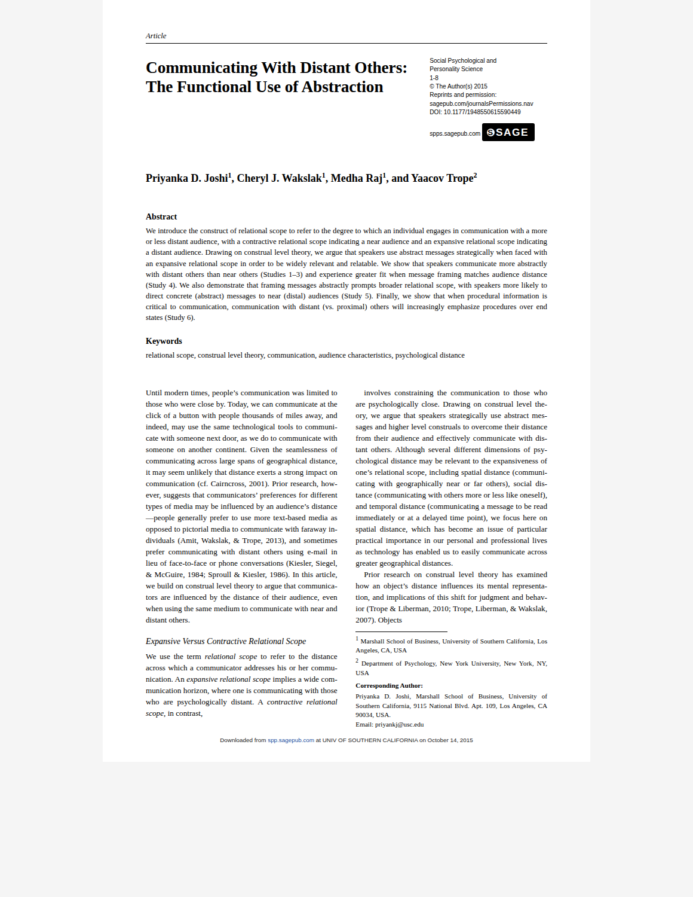Article
Communicating With Distant Others:
The Functional Use of Abstraction
Social Psychological and Personality Science 1-8
© The Author(s) 2015
Reprints and permission:
sagepub.com/journalsPermissions.nav
DOI: 10.1177/1948550615590449
spps.sagepub.com
SSAGE
Priyanka D. Joshi1, Cheryl J. Wakslak1, Medha Raj1, and Yaacov Trope2
Abstract
We introduce the construct of relational scope to refer to the degree to which an individual engages in communication with a more or less distant audience, with a contractive relational scope indicating a near audience and an expansive relational scope indicating a distant audience. Drawing on construal level theory, we argue that speakers use abstract messages strategically when faced with an expansive relational scope in order to be widely relevant and relatable. We show that speakers communicate more abstractly with distant others than near others (Studies 1–3) and experience greater fit when message framing matches audience distance (Study 4). We also demonstrate that framing messages abstractly prompts broader relational scope, with speakers more likely to direct concrete (abstract) messages to near (distal) audiences (Study 5). Finally, we show that when procedural information is critical to communication, communication with distant (vs. proximal) others will increasingly emphasize procedures over end states (Study 6).
Keywords
relational scope, construal level theory, communication, audience characteristics, psychological distance
Until modern times, people’s communication was limited to those who were close by. Today, we can communicate at the click of a button with people thousands of miles away, and indeed, may use the same technological tools to communicate with someone next door, as we do to communicate with someone on another continent. Given the seamlessness of communicating across large spans of geographical distance, it may seem unlikely that distance exerts a strong impact on communication (cf. Cairncross, 2001). Prior research, however, suggests that communicators’ preferences for different types of media may be influenced by an audience’s distance—people generally prefer to use more text-based media as opposed to pictorial media to communicate with faraway individuals (Amit, Wakslak, & Trope, 2013), and sometimes prefer communicating with distant others using e-mail in lieu of face-to-face or phone conversations (Kiesler, Siegel, & McGuire, 1984; Sproull & Kiesler, 1986). In this article, we build on construal level theory to argue that communicators are influenced by the distance of their audience, even when using the same medium to communicate with near and distant others.
Expansive Versus Contractive Relational Scope
We use the term relational scope to refer to the distance across which a communicator addresses his or her communication. An expansive relational scope implies a wide communication horizon, where one is communicating with those who are psychologically distant. A contractive relational scope, in contrast,
involves constraining the communication to those who are psychologically close. Drawing on construal level theory, we argue that speakers strategically use abstract messages and higher level construals to overcome their distance from their audience and effectively communicate with distant others. Although several different dimensions of psychological distance may be relevant to the expansiveness of one’s relational scope, including spatial distance (communicating with geographically near or far others), social distance (communicating with others more or less like oneself), and temporal distance (communicating a message to be read immediately or at a delayed time point), we focus here on spatial distance, which has become an issue of particular practical importance in our personal and professional lives as technology has enabled us to easily communicate across greater geographical distances.
Prior research on construal level theory has examined how an object’s distance influences its mental representation, and implications of this shift for judgment and behavior (Trope & Liberman, 2010; Trope, Liberman, & Wakslak, 2007). Objects
1 Marshall School of Business, University of Southern California, Los Angeles, CA, USA
2 Department of Psychology, New York University, New York, NY, USA
Corresponding Author:
Priyanka D. Joshi, Marshall School of Business, University of Southern California, 9115 National Blvd. Apt. 109, Los Angeles, CA 90034, USA.
Email: priyankj@usc.edu
Downloaded from spp.sagepub.com at UNIV OF SOUTHERN CALIFORNIA on October 14, 2015